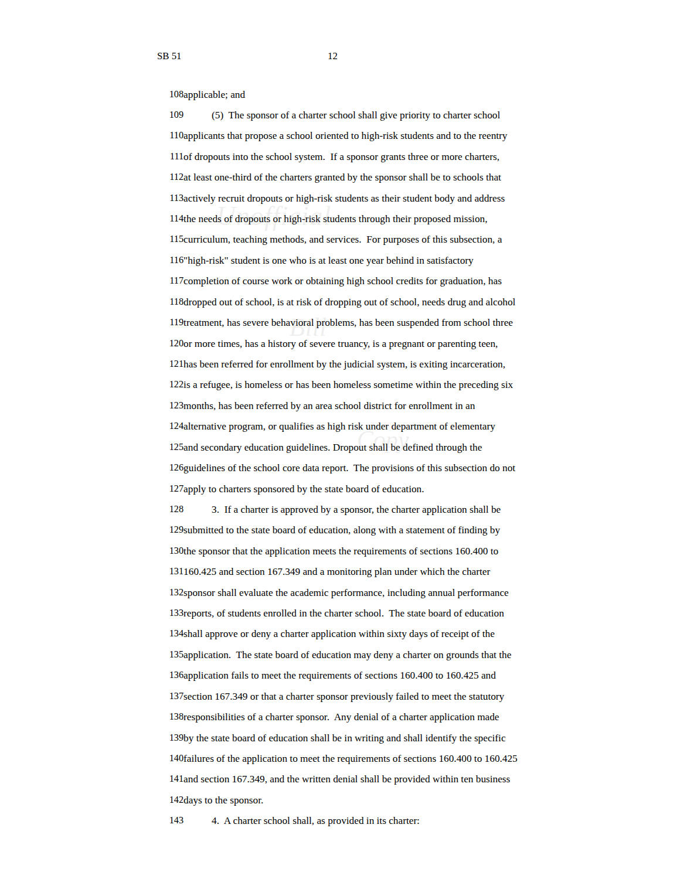Unofficial
Bill
Copy
SB 51 12
| 108 | applicable; and |
| 109 | (5) The sponsor of a charter school shall give priority to charter school |
| 110 | applicants that propose a school oriented to high-risk students and to the reentry |
| 111 | of dropouts into the school system. If a sponsor grants three or more charters, |
| 112 | at least one-third of the charters granted by the sponsor shall be to schools that |
| 113 | actively recruit dropouts or high-risk students as their student body and address |
| 114 | the needs of dropouts or high-risk students through their proposed mission, |
| 115 | curriculum, teaching methods, and services. For purposes of this subsection, a |
| 116 | "high-risk" student is one who is at least one year behind in satisfactory |
| 117 | completion of course work or obtaining high school credits for graduation, has |
| 118 | dropped out of school, is at risk of dropping out of school, needs drug and alcohol |
| 119 | treatment, has severe behavioral problems, has been suspended from school three |
| 120 | or more times, has a history of severe truancy, is a pregnant or parenting teen, |
| 121 | has been referred for enrollment by the judicial system, is exiting incarceration, |
| 122 | is a refugee, is homeless or has been homeless sometime within the preceding six |
| 123 | months, has been referred by an area school district for enrollment in an |
| 124 | alternative program, or qualifies as high risk under department of elementary |
| 125 | and secondary education guidelines. Dropout shall be defined through the |
| 126 | guidelines of the school core data report. The provisions of this subsection do not |
| 127 | apply to charters sponsored by the state board of education. |
| 128 | 3. If a charter is approved by a sponsor, the charter application shall be |
| 129 | submitted to the state board of education, along with a statement of finding by |
| 130 | the sponsor that the application meets the requirements of sections 160.400 to |
| 131 | 160.425 and section 167.349 and a monitoring plan under which the charter |
| 132 | sponsor shall evaluate the academic performance, including annual performance |
| 133 | reports, of students enrolled in the charter school. The state board of education |
| 134 | shall approve or deny a charter application within sixty days of receipt of the |
| 135 | application. The state board of education may deny a charter on grounds that the |
| 136 | application fails to meet the requirements of sections 160.400 to 160.425 and |
| 137 | section 167.349 or that a charter sponsor previously failed to meet the statutory |
| 138 | responsibilities of a charter sponsor. Any denial of a charter application made |
| 139 | by the state board of education shall be in writing and shall identify the specific |
| 140 | failures of the application to meet the requirements of sections 160.400 to 160.425 |
| 141 | and section 167.349, and the written denial shall be provided within ten business |
| 142 | days to the sponsor. |
| 143 | 4. A charter school shall, as provided in its charter: |